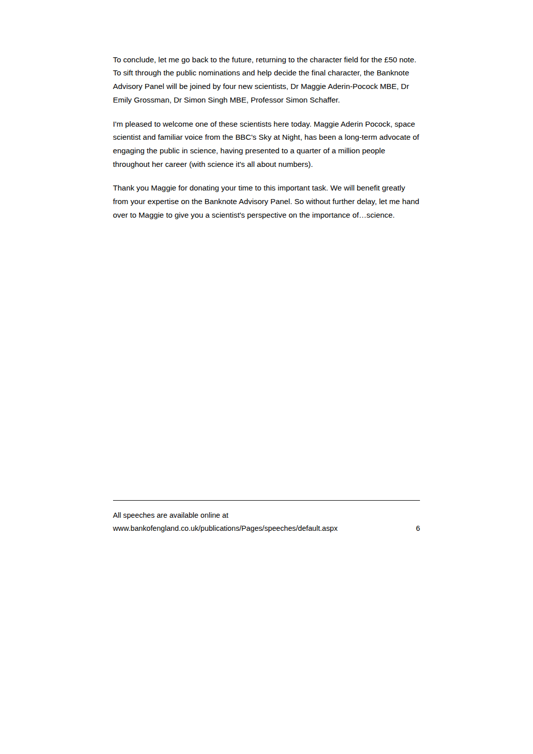To conclude, let me go back to the future, returning to the character field for the £50 note. To sift through the public nominations and help decide the final character, the Banknote Advisory Panel will be joined by four new scientists, Dr Maggie Aderin-Pocock MBE, Dr Emily Grossman, Dr Simon Singh MBE, Professor Simon Schaffer.
I'm pleased to welcome one of these scientists here today. Maggie Aderin Pocock, space scientist and familiar voice from the BBC's Sky at Night, has been a long-term advocate of engaging the public in science, having presented to a quarter of a million people throughout her career (with science it's all about numbers).
Thank you Maggie for donating your time to this important task. We will benefit greatly from your expertise on the Banknote Advisory Panel. So without further delay, let me hand over to Maggie to give you a scientist's perspective on the importance of…science.
All speeches are available online at www.bankofengland.co.uk/publications/Pages/speeches/default.aspx
6